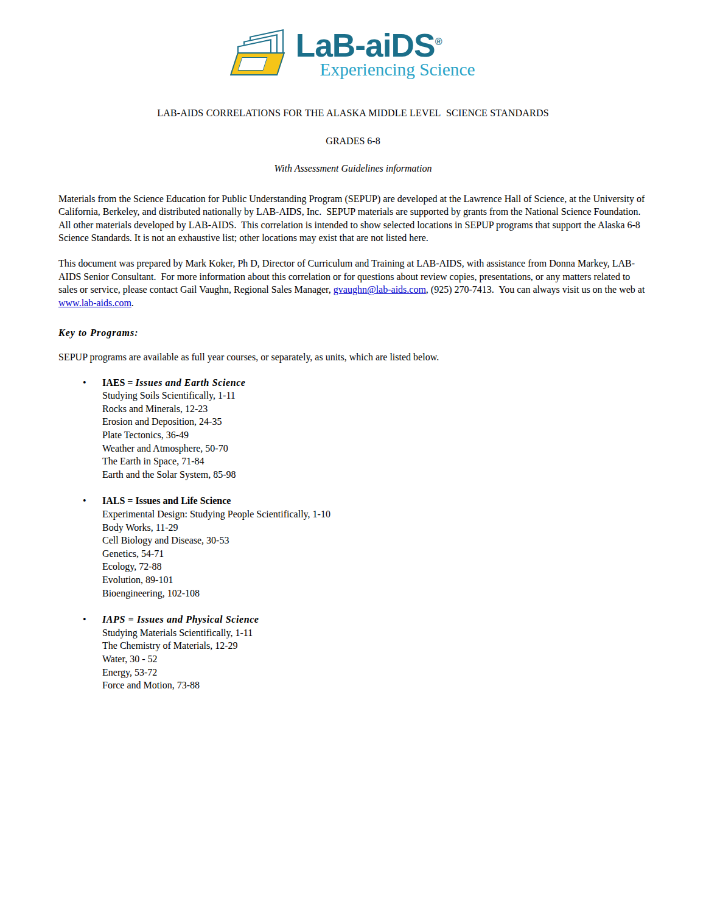La B-aiDS®
Experiencing Science
Lab-Aids Correlations for the Alaska Middle Level Science Standards
GRADES 6-8
With Assessment Guidelines information
Materials from the Science Education for Public Understanding Program (SEPUP) are developed at the Lawrence Hall of Science, at the University of California, Berkeley, and distributed nationally by LAB-AIDS, Inc. SEPUP materials are supported by grants from the National Science Foundation. All other materials developed by LAB-AIDS. This correlation is intended to show selected locations in SEPUP programs that support the Alaska 6-8 Science Standards. It is not an exhaustive list; other locations may exist that are not listed here.
This document was prepared by Mark Koker, Ph D, Director of Curriculum and Training at LAB-AIDS, with assistance from Donna Markey, LAB-AIDS Senior Consultant. For more information about this correlation or for questions about review copies, presentations, or any matters related to sales or service, please contact Gail Vaughn, Regional Sales Manager, gvaughn@lab-aids.com, (925) 270-7413. You can always visit us on the web at www.lab-aids.com.
Key to Programs:
SEPUP programs are available as full year courses, or separately, as units, which are listed below.
IAES = Issues and Earth Science
Studying Soils Scientifically, 1-11
Rocks and Minerals, 12-23
Erosion and Deposition, 24-35
Plate Tectonics, 36-49
Weather and Atmosphere, 50-70
The Earth in Space, 71-84
Earth and the Solar System, 85-98
IALS = Issues and Life Science
Experimental Design: Studying People Scientifically, 1-10
Body Works, 11-29
Cell Biology and Disease, 30-53
Genetics, 54-71
Ecology, 72-88
Evolution, 89-101
Bioengineering, 102-108
IAPS = Issues and Physical Science
Studying Materials Scientifically, 1-11
The Chemistry of Materials, 12-29
Water, 30 - 52
Energy, 53-72
Force and Motion, 73-88